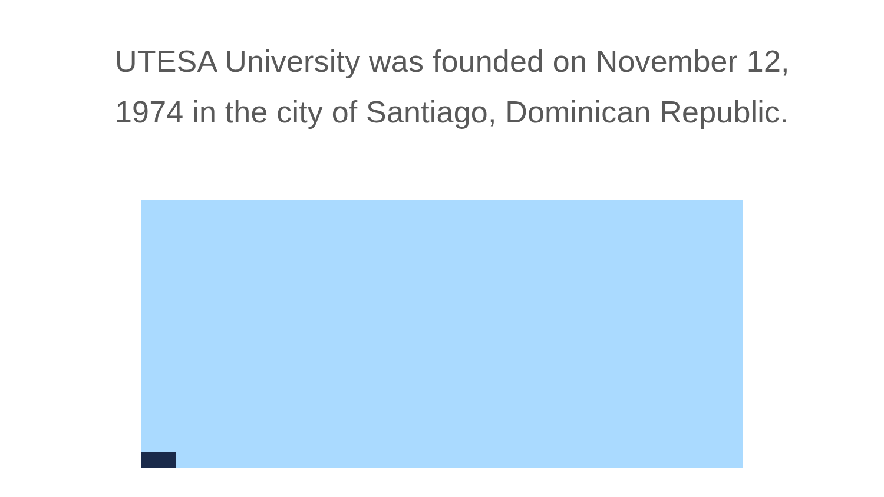UTESA University was founded on November 12, 1974 in the city of Santiago, Dominican Republic.